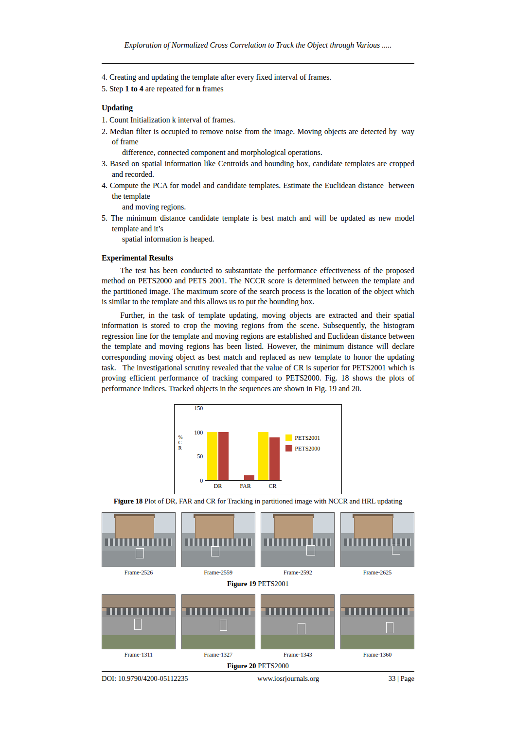Exploration of Normalized Cross Correlation to Track the Object through Various .....
4. Creating and updating the template after every fixed interval of frames.
5. Step 1 to 4 are repeated for n frames
Updating
1. Count Initialization k interval of frames.
2. Median filter is occupied to remove noise from the image. Moving objects are detected by way of frame difference, connected component and morphological operations.
3. Based on spatial information like Centroids and bounding box, candidate templates are cropped and recorded.
4. Compute the PCA for model and candidate templates. Estimate the Euclidean distance between the template and moving regions.
5. The minimum distance candidate template is best match and will be updated as new model template and it’s spatial information is heaped.
Experimental Results
The test has been conducted to substantiate the performance effectiveness of the proposed method on PETS2000 and PETS 2001. The NCCR score is determined between the template and the partitioned image. The maximum score of the search process is the location of the object which is similar to the template and this allows us to put the bounding box.
Further, in the task of template updating, moving objects are extracted and their spatial information is stored to crop the moving regions from the scene. Subsequently, the histogram regression line for the template and moving regions are established and Euclidean distance between the template and moving regions has been listed. However, the minimum distance will declare corresponding moving object as best match and replaced as new template to honor the updating task. The investigational scrutiny revealed that the value of CR is superior for PETS2001 which is proving efficient performance of tracking compared to PETS2000. Fig. 18 shows the plots of performance indices. Tracked objects in the sequences are shown in Fig. 19 and 20.
150 100 50 0 %
C
R
PETS2001
PETS2000
DR FAR CR
Figure 18 Plot of DR, FAR and CR for Tracking in partitioned image with NCCR and HRL updating
Frame-2526
Frame-2559
Frame-2592
Frame-2625
Figure 19 PETS2001
Frame-1311
Frame-1327
Frame-1343
Frame-1360
Figure 20 PETS2000
DOI: 10.9790/4200-05112235 www.iosrjournals.org 33 | Page